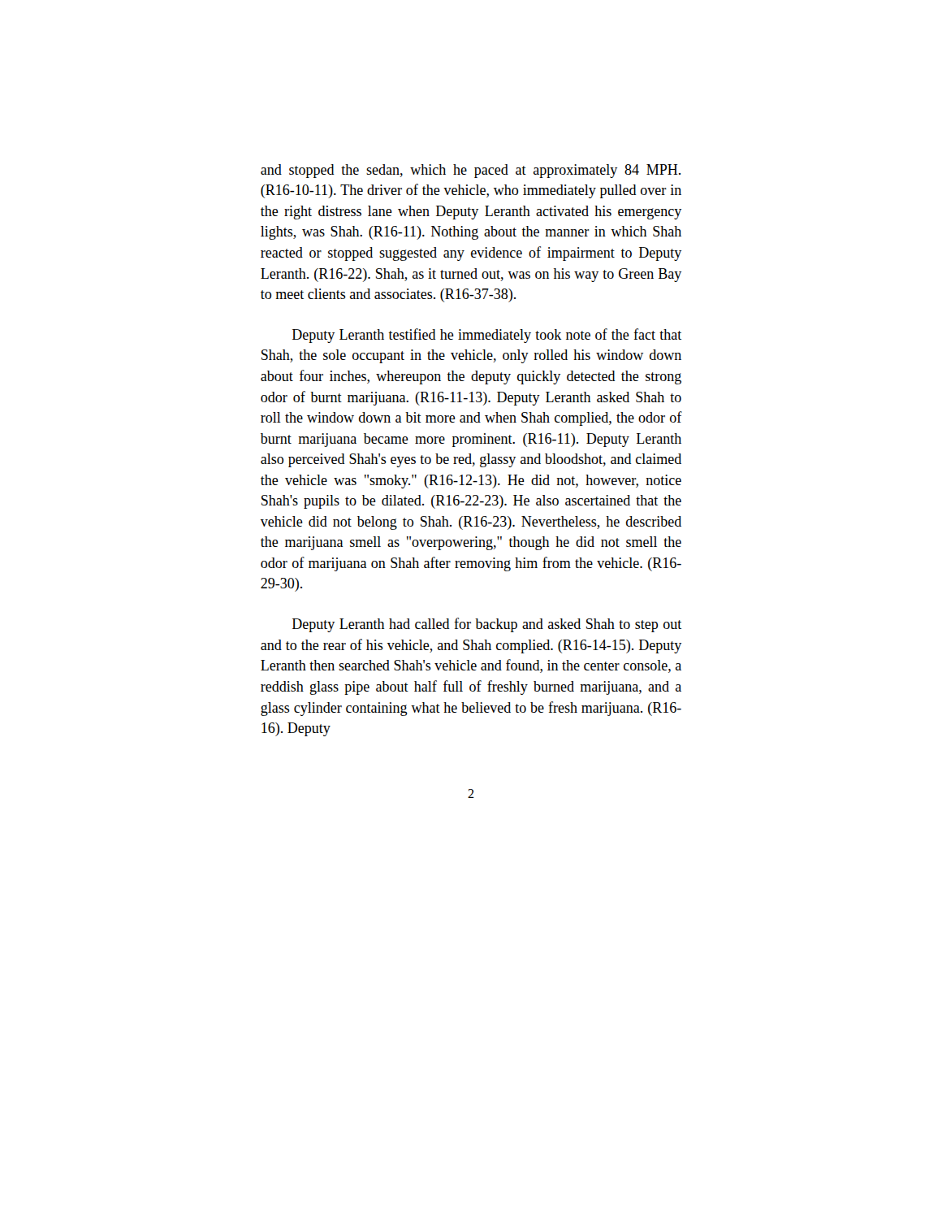and stopped the sedan, which he paced at approximately 84 MPH. (R16-10-11). The driver of the vehicle, who immediately pulled over in the right distress lane when Deputy Leranth activated his emergency lights, was Shah. (R16-11). Nothing about the manner in which Shah reacted or stopped suggested any evidence of impairment to Deputy Leranth. (R16-22). Shah, as it turned out, was on his way to Green Bay to meet clients and associates. (R16-37-38).
Deputy Leranth testified he immediately took note of the fact that Shah, the sole occupant in the vehicle, only rolled his window down about four inches, whereupon the deputy quickly detected the strong odor of burnt marijuana. (R16-11-13). Deputy Leranth asked Shah to roll the window down a bit more and when Shah complied, the odor of burnt marijuana became more prominent. (R16-11). Deputy Leranth also perceived Shah's eyes to be red, glassy and bloodshot, and claimed the vehicle was "smoky." (R16-12-13). He did not, however, notice Shah's pupils to be dilated. (R16-22-23). He also ascertained that the vehicle did not belong to Shah. (R16-23). Nevertheless, he described the marijuana smell as "overpowering," though he did not smell the odor of marijuana on Shah after removing him from the vehicle. (R16-29-30).
Deputy Leranth had called for backup and asked Shah to step out and to the rear of his vehicle, and Shah complied. (R16-14-15). Deputy Leranth then searched Shah's vehicle and found, in the center console, a reddish glass pipe about half full of freshly burned marijuana, and a glass cylinder containing what he believed to be fresh marijuana. (R16-16). Deputy
2